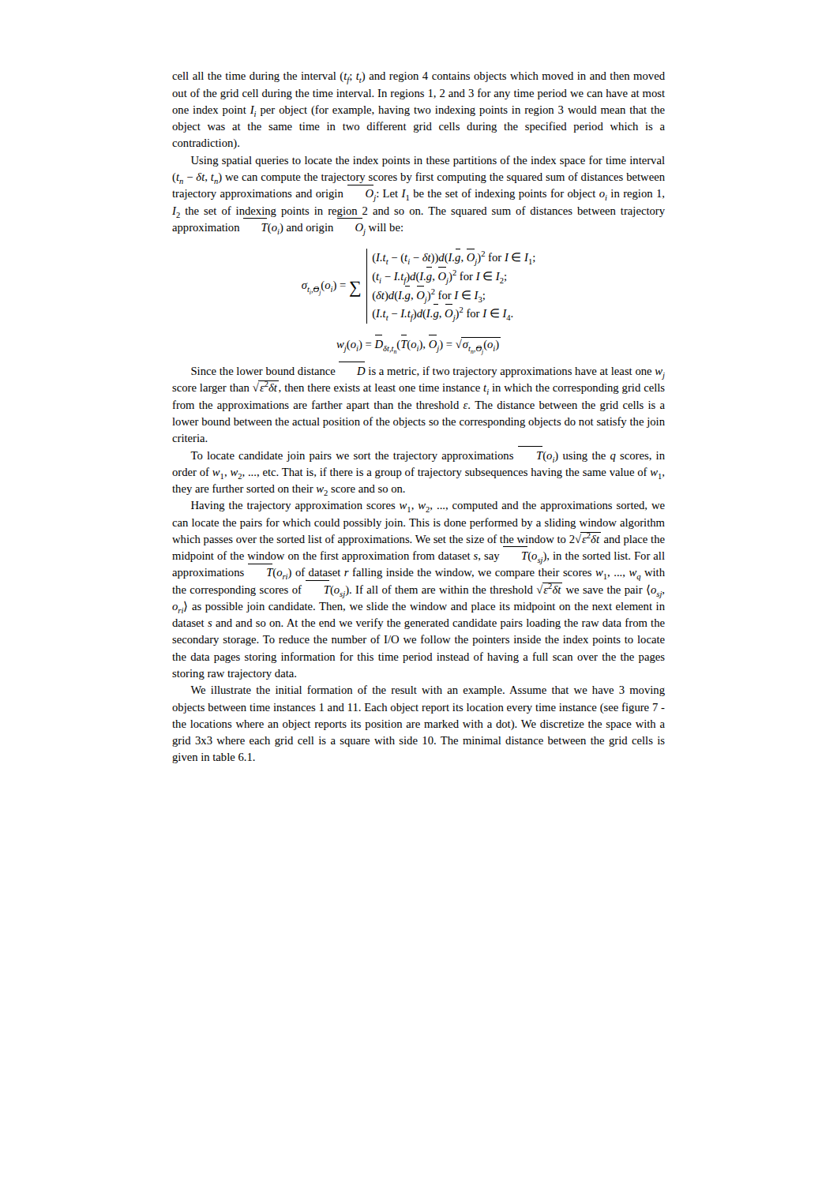cell all the time during the interval (tf; tt) and region 4 contains objects which moved in and then moved out of the grid cell during the time interval. In regions 1, 2 and 3 for any time period we can have at most one index point Ii per object (for example, having two indexing points in region 3 would mean that the object was at the same time in two different grid cells during the specified period which is a contradiction).
Using spatial queries to locate the index points in these partitions of the index space for time interval (tn − δt, tn) we can compute the trajectory scores by first computing the squared sum of distances between trajectory approximations and origin Oj: Let I1 be the set of indexing points for object oi in region 1, I2 the set of indexing points in region 2 and so on. The squared sum of distances between trajectory approximation T(oi) and origin Oj will be:
σti,Oj(oi) = ∑ (I.tt − (ti − δt))d(I. g, Oj)2 for I ∈ I1; (ti − I.tf)d(I. g, Oj)2 for I ∈ I2; (δt)d(I. g, Oj)2 for I ∈ I3; (I.tt − I.tf)d(I. g, Oj)2 for I ∈ I4.
wj(oi) = Dδt,tn(T(oi), Oj) = √σtn,Oj(oi)
Since the lower bound distance D is a metric, if two trajectory approximations have at least one wj score larger than √ε2δt, then there exists at least one time instance ti in which the corresponding grid cells from the approximations are farther apart than the threshold ε. The distance between the grid cells is a lower bound between the actual position of the objects so the corresponding objects do not satisfy the join criteria.
To locate candidate join pairs we sort the trajectory approximations T(oi) using the q scores, in order of w1, w2, ..., etc. That is, if there is a group of trajectory subsequences having the same value of w1, they are further sorted on their w2 score and so on.
Having the trajectory approximation scores w1, w2, ..., computed and the approximations sorted, we can locate the pairs for which could possibly join. This is done performed by a sliding window algorithm which passes over the sorted list of approximations. We set the size of the window to 2√ε2δt and place the midpoint of the window on the first approximation from dataset s, say T(osj), in the sorted list. For all approximations T(ori) of dataset r falling inside the window, we compare their scores w1, ..., wq with the corresponding scores of T(osj). If all of them are within the threshold √ε2δt we save the pair ⟨osj, ori⟩ as possible join candidate. Then, we slide the window and place its midpoint on the next element in dataset s and and so on. At the end we verify the generated candidate pairs loading the raw data from the secondary storage. To reduce the number of I/O we follow the pointers inside the index points to locate the data pages storing information for this time period instead of having a full scan over the the pages storing raw trajectory data.
We illustrate the initial formation of the result with an example. Assume that we have 3 moving objects between time instances 1 and 11. Each object report its location every time instance (see figure 7 - the locations where an object reports its position are marked with a dot). We discretize the space with a grid 3x3 where each grid cell is a square with side 10. The minimal distance between the grid cells is given in table 6.1.